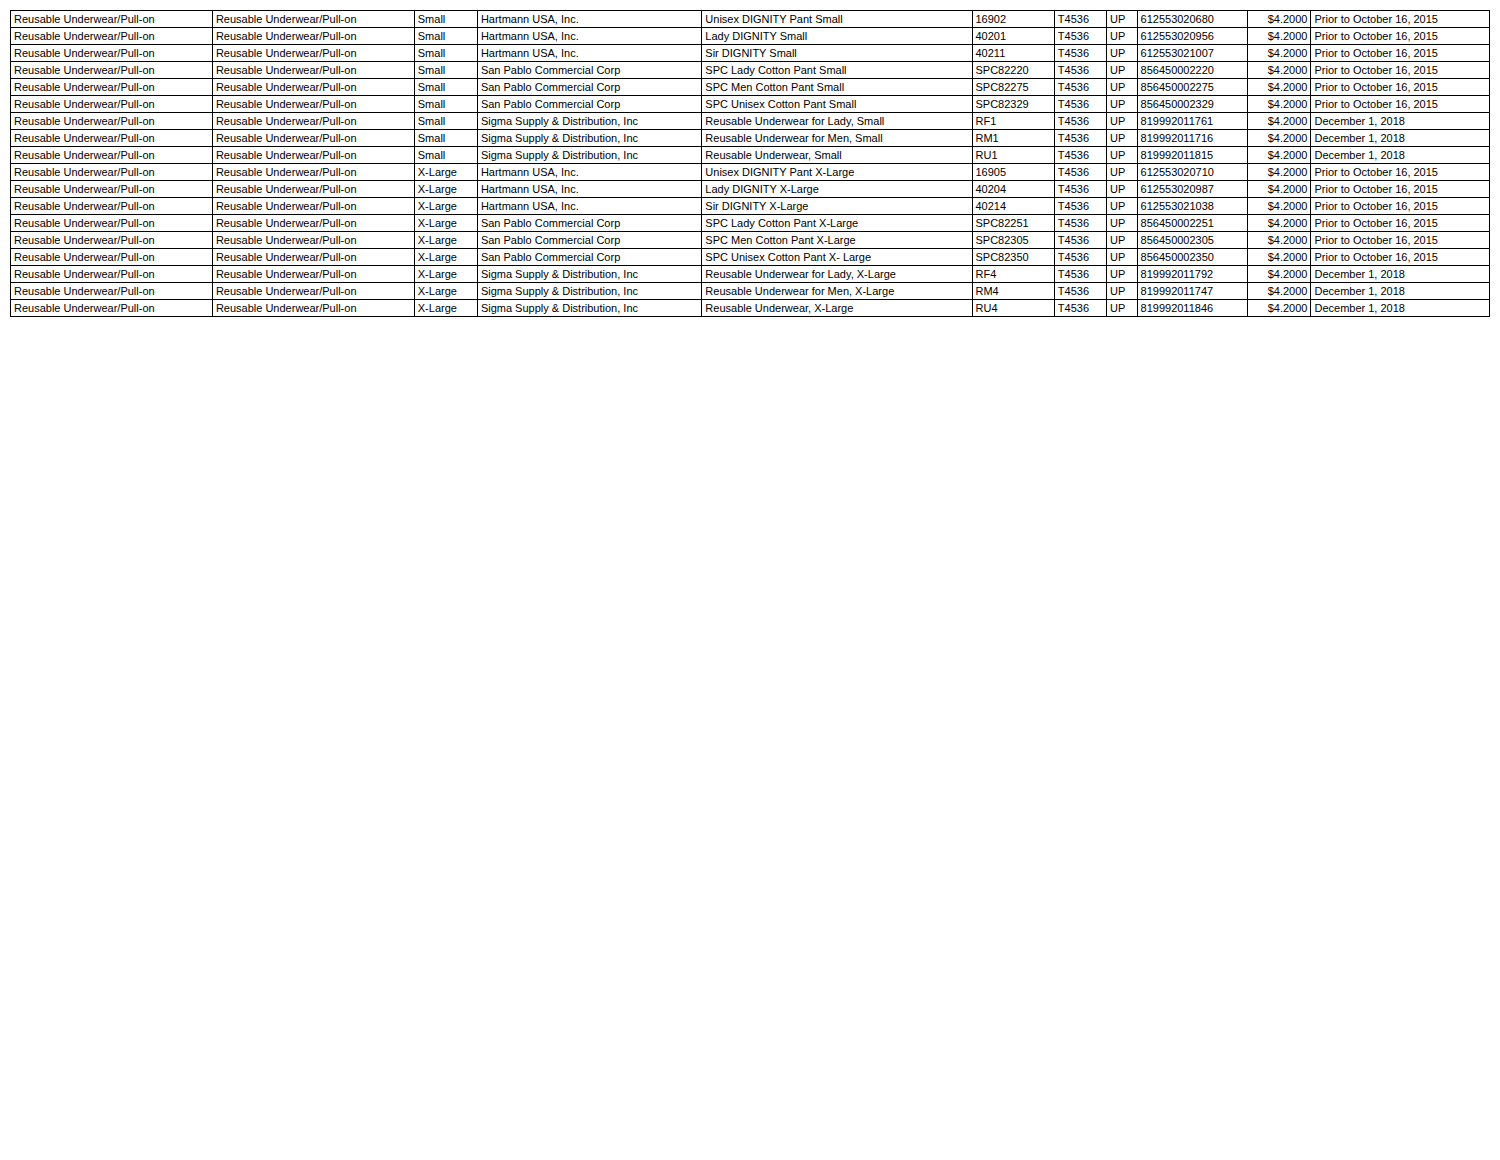| Reusable Underwear/Pull-on | Reusable Underwear/Pull-on | Small | Hartmann USA, Inc. | Unisex DIGNITY Pant Small | 16902 | T4536 | UP | 612553020680 | $4.2000 | Prior to October 16, 2015 |
| Reusable Underwear/Pull-on | Reusable Underwear/Pull-on | Small | Hartmann USA, Inc. | Lady DIGNITY Small | 40201 | T4536 | UP | 612553020956 | $4.2000 | Prior to October 16, 2015 |
| Reusable Underwear/Pull-on | Reusable Underwear/Pull-on | Small | Hartmann USA, Inc. | Sir DIGNITY Small | 40211 | T4536 | UP | 612553021007 | $4.2000 | Prior to October 16, 2015 |
| Reusable Underwear/Pull-on | Reusable Underwear/Pull-on | Small | San Pablo Commercial Corp | SPC Lady Cotton Pant Small | SPC82220 | T4536 | UP | 856450002220 | $4.2000 | Prior to October 16, 2015 |
| Reusable Underwear/Pull-on | Reusable Underwear/Pull-on | Small | San Pablo Commercial Corp | SPC Men Cotton Pant Small | SPC82275 | T4536 | UP | 856450002275 | $4.2000 | Prior to October 16, 2015 |
| Reusable Underwear/Pull-on | Reusable Underwear/Pull-on | Small | San Pablo Commercial Corp | SPC Unisex Cotton Pant Small | SPC82329 | T4536 | UP | 856450002329 | $4.2000 | Prior to October 16, 2015 |
| Reusable Underwear/Pull-on | Reusable Underwear/Pull-on | Small | Sigma Supply & Distribution, Inc | Reusable Underwear for Lady, Small | RF1 | T4536 | UP | 819992011761 | $4.2000 | December 1, 2018 |
| Reusable Underwear/Pull-on | Reusable Underwear/Pull-on | Small | Sigma Supply & Distribution, Inc | Reusable Underwear for Men, Small | RM1 | T4536 | UP | 819992011716 | $4.2000 | December 1, 2018 |
| Reusable Underwear/Pull-on | Reusable Underwear/Pull-on | Small | Sigma Supply & Distribution, Inc | Reusable Underwear, Small | RU1 | T4536 | UP | 819992011815 | $4.2000 | December 1, 2018 |
| Reusable Underwear/Pull-on | Reusable Underwear/Pull-on | X-Large | Hartmann USA, Inc. | Unisex DIGNITY Pant X-Large | 16905 | T4536 | UP | 612553020710 | $4.2000 | Prior to October 16, 2015 |
| Reusable Underwear/Pull-on | Reusable Underwear/Pull-on | X-Large | Hartmann USA, Inc. | Lady DIGNITY X-Large | 40204 | T4536 | UP | 612553020987 | $4.2000 | Prior to October 16, 2015 |
| Reusable Underwear/Pull-on | Reusable Underwear/Pull-on | X-Large | Hartmann USA, Inc. | Sir DIGNITY X-Large | 40214 | T4536 | UP | 612553021038 | $4.2000 | Prior to October 16, 2015 |
| Reusable Underwear/Pull-on | Reusable Underwear/Pull-on | X-Large | San Pablo Commercial Corp | SPC Lady Cotton Pant X-Large | SPC82251 | T4536 | UP | 856450002251 | $4.2000 | Prior to October 16, 2015 |
| Reusable Underwear/Pull-on | Reusable Underwear/Pull-on | X-Large | San Pablo Commercial Corp | SPC Men Cotton Pant X-Large | SPC82305 | T4536 | UP | 856450002305 | $4.2000 | Prior to October 16, 2015 |
| Reusable Underwear/Pull-on | Reusable Underwear/Pull-on | X-Large | San Pablo Commercial Corp | SPC Unisex Cotton Pant X- Large | SPC82350 | T4536 | UP | 856450002350 | $4.2000 | Prior to October 16, 2015 |
| Reusable Underwear/Pull-on | Reusable Underwear/Pull-on | X-Large | Sigma Supply & Distribution, Inc | Reusable Underwear for Lady, X-Large | RF4 | T4536 | UP | 819992011792 | $4.2000 | December 1, 2018 |
| Reusable Underwear/Pull-on | Reusable Underwear/Pull-on | X-Large | Sigma Supply & Distribution, Inc | Reusable Underwear for Men, X-Large | RM4 | T4536 | UP | 819992011747 | $4.2000 | December 1, 2018 |
| Reusable Underwear/Pull-on | Reusable Underwear/Pull-on | X-Large | Sigma Supply & Distribution, Inc | Reusable Underwear, X-Large | RU4 | T4536 | UP | 819992011846 | $4.2000 | December 1, 2018 |